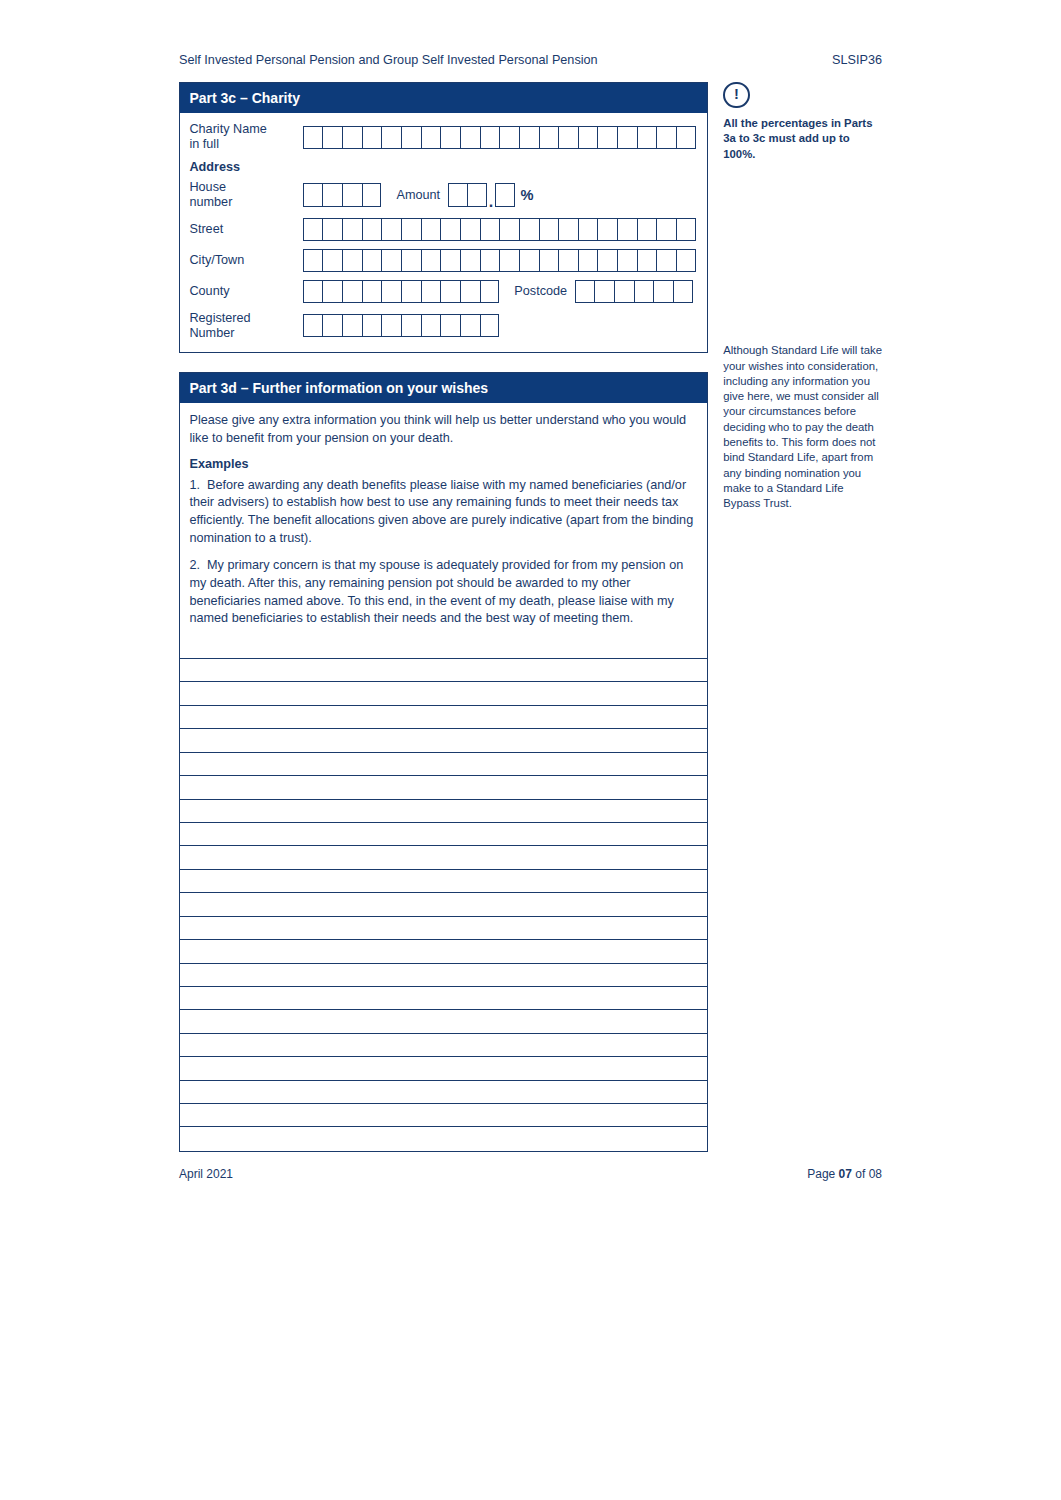Self Invested Personal Pension and Group Self Invested Personal Pension
SLSIP36
Part 3c – Charity
Charity Name
in full
Address
House
number
Amount
.
%
Street
City/Town
County
Postcode
Registered
Number
Part 3d – Further information on your wishes
Please give any extra information you think will help us better understand who you would like to benefit from your pension on your death.
Examples
1. Before awarding any death benefits please liaise with my named beneficiaries (and/or their advisers) to establish how best to use any remaining funds to meet their needs tax efficiently. The benefit allocations given above are purely indicative (apart from the binding nomination to a trust).
2. My primary concern is that my spouse is adequately provided for from my pension on my death. After this, any remaining pension pot should be awarded to my other beneficiaries named above. To this end, in the event of my death, please liaise with my named beneficiaries to establish their needs and the best way of meeting them.
!
All the percentages in Parts 3a to 3c must add up to 100%.
Although Standard Life will take your wishes into consideration, including any information you give here, we must consider all your circumstances before deciding who to pay the death benefits to. This form does not bind Standard Life, apart from any binding nomination you make to a Standard Life Bypass Trust.
April 2021
Page 07 of 08